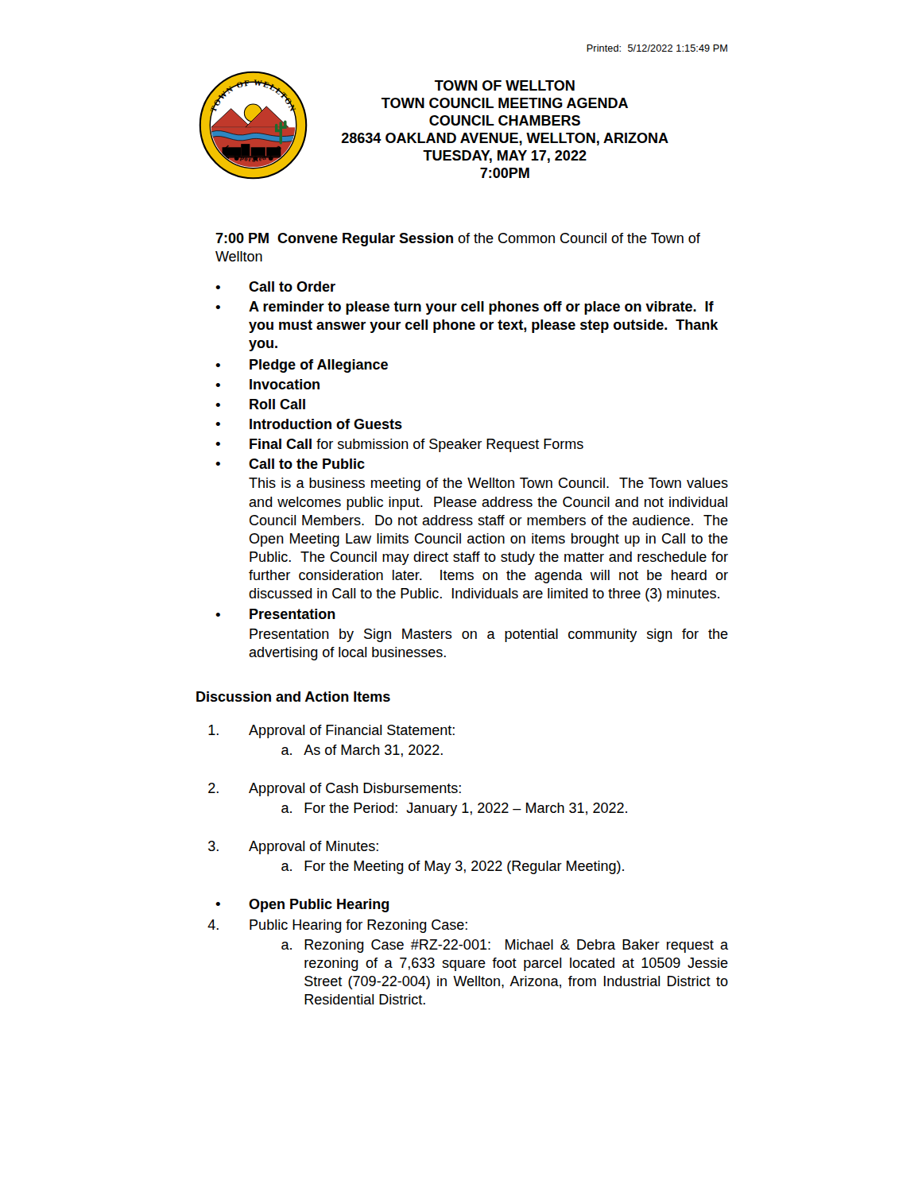Printed: 5/12/2022 1:15:49 PM
TOWN OF WELLTON Incorporated 1970
TOWN OF WELLTON
TOWN COUNCIL MEETING AGENDA
COUNCIL CHAMBERS
28634 OAKLAND AVENUE, WELLTON, ARIZONA
TUESDAY, MAY 17, 2022
7:00PM
7:00 PM Convene Regular Session of the Common Council of the Town of Wellton
Call to Order
A reminder to please turn your cell phones off or place on vibrate. If you must answer your cell phone or text, please step outside. Thank you.
Pledge of Allegiance
Invocation
Roll Call
Introduction of Guests
Final Call for submission of Speaker Request Forms
Call to the Public
This is a business meeting of the Wellton Town Council. The Town values and welcomes public input. Please address the Council and not individual Council Members. Do not address staff or members of the audience. The Open Meeting Law limits Council action on items brought up in Call to the Public. The Council may direct staff to study the matter and reschedule for further consideration later. Items on the agenda will not be heard or discussed in Call to the Public. Individuals are limited to three (3) minutes.
Presentation
Presentation by Sign Masters on a potential community sign for the advertising of local businesses.
Discussion and Action Items
1. Approval of Financial Statement:
a. As of March 31, 2022.
2. Approval of Cash Disbursements:
a. For the Period: January 1, 2022 – March 31, 2022.
3. Approval of Minutes:
a. For the Meeting of May 3, 2022 (Regular Meeting).
Open Public Hearing
4. Public Hearing for Rezoning Case:
a. Rezoning Case #RZ-22-001: Michael & Debra Baker request a rezoning of a 7,633 square foot parcel located at 10509 Jessie Street (709-22-004) in Wellton, Arizona, from Industrial District to Residential District.